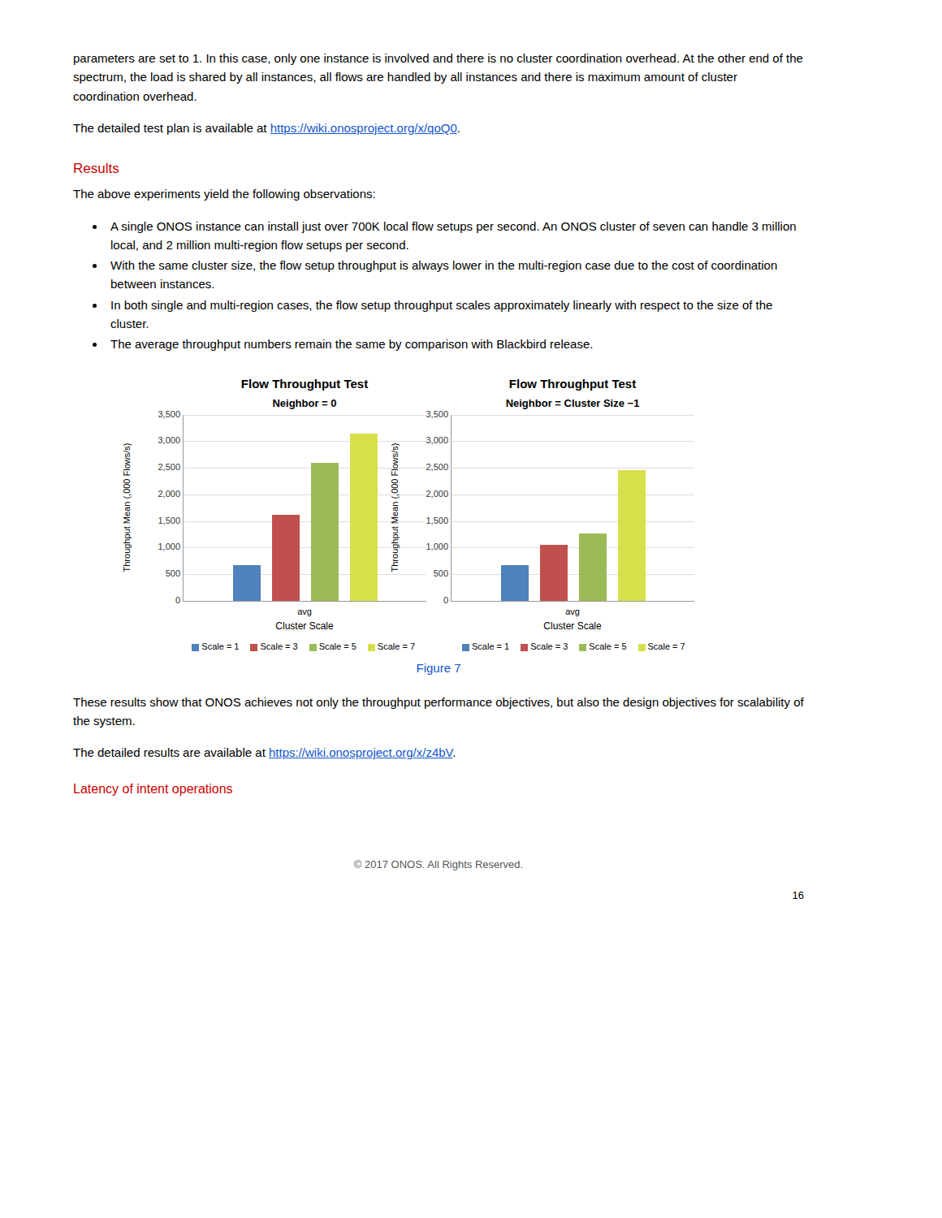parameters are set to 1. In this case, only one instance is involved and there is no cluster coordination overhead. At the other end of the spectrum, the load is shared by all instances, all flows are handled by all instances and there is maximum amount of cluster coordination overhead.
The detailed test plan is available at https://wiki.onosproject.org/x/qoQ0.
Results
The above experiments yield the following observations:
A single ONOS instance can install just over 700K local flow setups per second. An ONOS cluster of seven can handle 3 million local, and 2 million multi-region flow setups per second.
With the same cluster size, the flow setup throughput is always lower in the multi-region case due to the cost of coordination between instances.
In both single and multi-region cases, the flow setup throughput scales approximately linearly with respect to the size of the cluster.
The average throughput numbers remain the same by comparison with Blackbird release.
Flow Throughput Test
Neighbor = 0
Throughput Mean (,000 Flows/s)
3,500
3,000
2,500
2,000
1,500
1,000
500
0
avg Cluster Scale
Flow Throughput Test
Neighbor = Cluster Size −1
Throughput Mean (,000 Flows/s)
3,500
3,000
2,500
2,000
1,500
1,000
500
0
avg Cluster Scale
Scale = 1
Scale = 3
Scale = 5
Scale = 7
Scale = 1
Scale = 3
Scale = 5
Scale = 7
Figure 7
These results show that ONOS achieves not only the throughput performance objectives, but also the design objectives for scalability of the system.
The detailed results are available at https://wiki.onosproject.org/x/z4bV.
Latency of intent operations
© 2017 ONOS. All Rights Reserved.
16